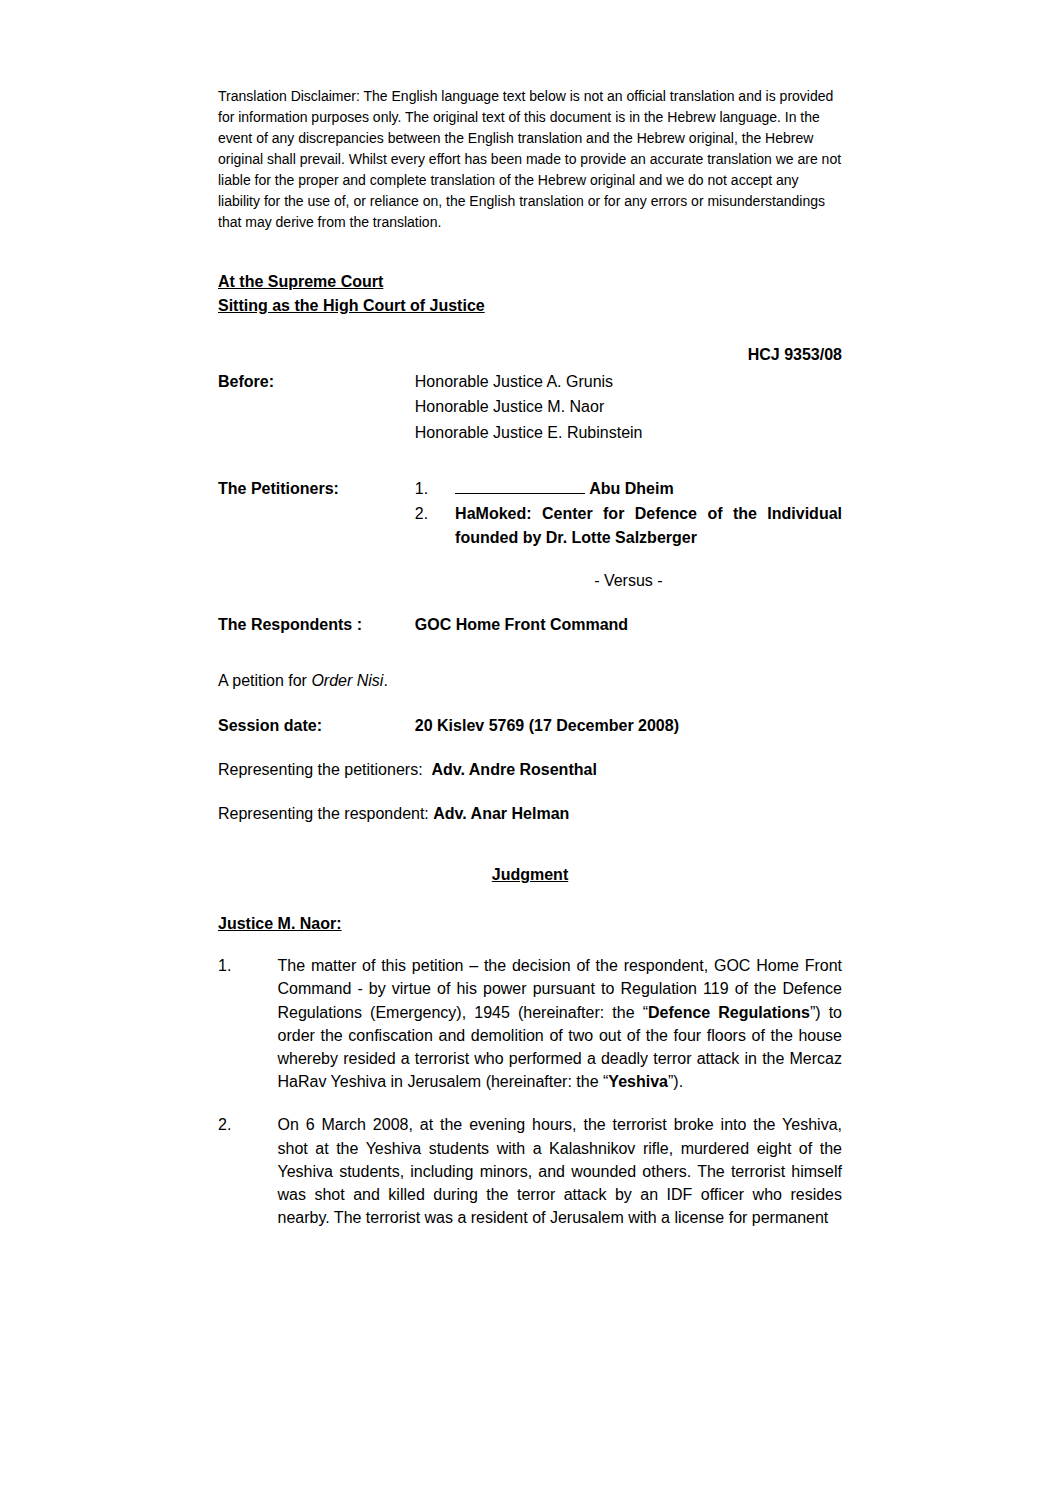Translation Disclaimer: The English language text below is not an official translation and is provided for information purposes only. The original text of this document is in the Hebrew language. In the event of any discrepancies between the English translation and the Hebrew original, the Hebrew original shall prevail. Whilst every effort has been made to provide an accurate translation we are not liable for the proper and complete translation of the Hebrew original and we do not accept any liability for the use of, or reliance on, the English translation or for any errors or misunderstandings that may derive from the translation.
At the Supreme Court Sitting as the High Court of Justice
HCJ 9353/08
| Before: | Honorable Justice A. Grunis |
| | Honorable Justice M. Naor |
| | Honorable Justice E. Rubinstein |
| The Petitioners: | 1. | Abu Dheim |
| | 2. | HaMoked: Center for Defence of the Individual founded by Dr. Lotte Salzberger |
- Versus -
| The Respondents : | GOC Home Front Command |
A petition for Order Nisi.
| Session date: | 20 Kislev 5769 (17 December 2008) |
Representing the petitioners: Adv. Andre Rosenthal
Representing the respondent: Adv. Anar Helman
Judgment
Justice M. Naor:
1. The matter of this petition – the decision of the respondent, GOC Home Front Command - by virtue of his power pursuant to Regulation 119 of the Defence Regulations (Emergency), 1945 (hereinafter: the “Defence Regulations”) to order the confiscation and demolition of two out of the four floors of the house whereby resided a terrorist who performed a deadly terror attack in the Mercaz HaRav Yeshiva in Jerusalem (hereinafter: the “Yeshiva”).
2. On 6 March 2008, at the evening hours, the terrorist broke into the Yeshiva, shot at the Yeshiva students with a Kalashnikov rifle, murdered eight of the Yeshiva students, including minors, and wounded others. The terrorist himself was shot and killed during the terror attack by an IDF officer who resides nearby. The terrorist was a resident of Jerusalem with a license for permanent